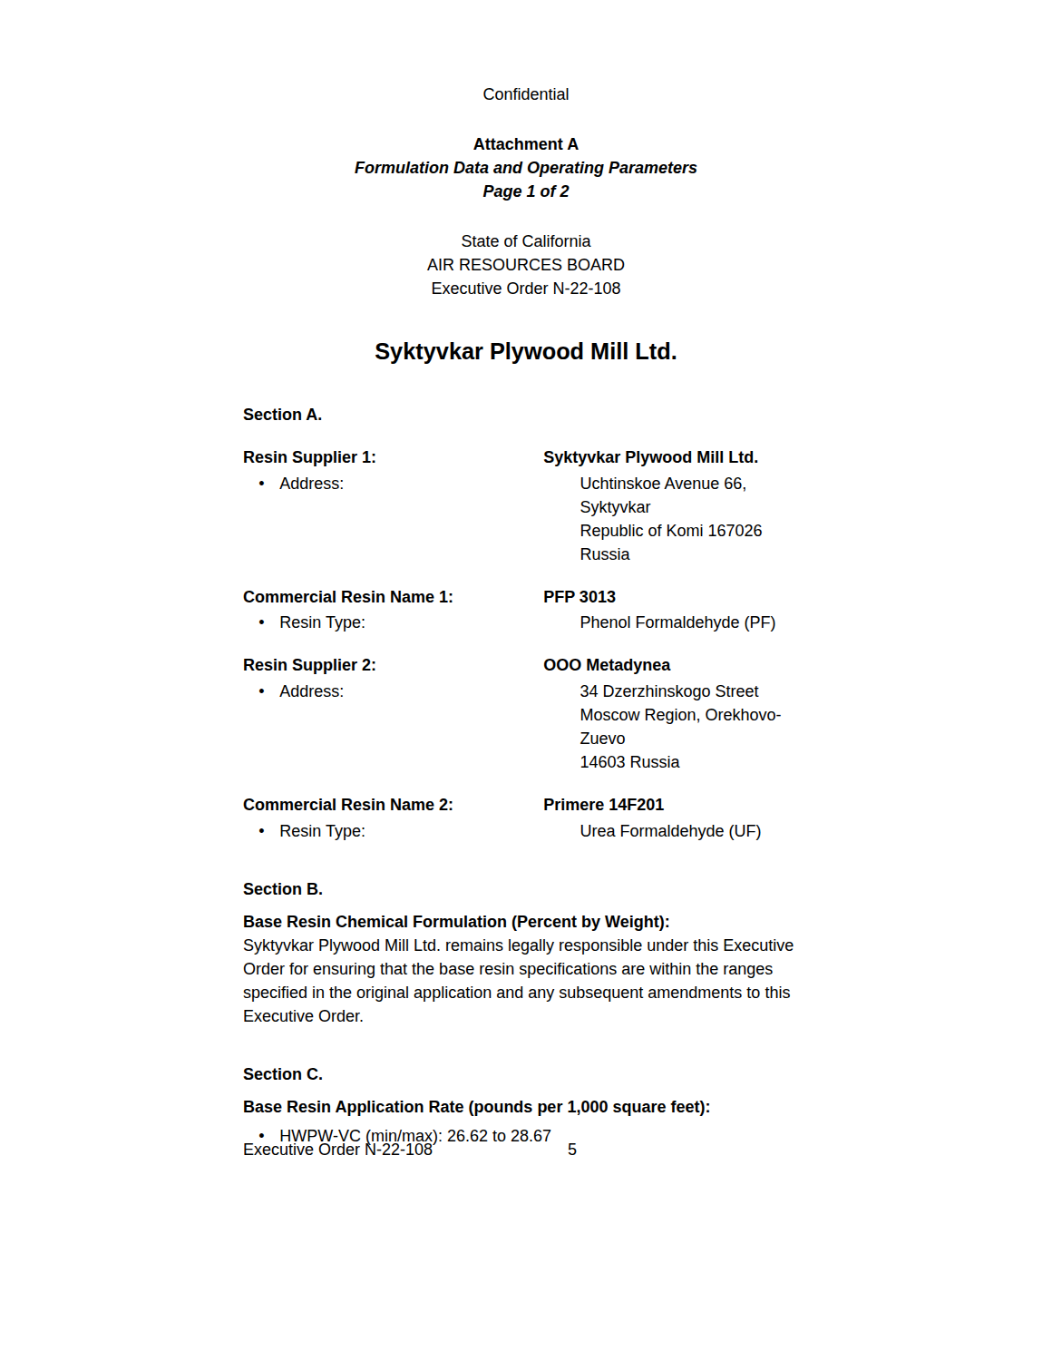Confidential
Attachment A
Formulation Data and Operating Parameters
Page 1 of 2
State of California
AIR RESOURCES BOARD
Executive Order N-22-108
Syktyvkar Plywood Mill Ltd.
Section A.
Resin Supplier 1:
Syktyvkar Plywood Mill Ltd.
Address:
Uchtinskoe Avenue 66, Syktyvkar Republic of Komi 167026 Russia
Commercial Resin Name 1:
PFP 3013
Resin Type:
Phenol Formaldehyde (PF)
Resin Supplier 2:
OOO Metadynea
Address:
34 Dzerzhinskogo Street Moscow Region, Orekhovo-Zuevo 14603 Russia
Commercial Resin Name 2:
Primere 14F201
Resin Type:
Urea Formaldehyde (UF)
Section B.
Base Resin Chemical Formulation (Percent by Weight):
Syktyvkar Plywood Mill Ltd. remains legally responsible under this Executive Order for ensuring that the base resin specifications are within the ranges specified in the original application and any subsequent amendments to this Executive Order.
Section C.
Base Resin Application Rate (pounds per 1,000 square feet):
HWPW-VC (min/max): 26.62 to 28.67
Executive Order N-22-108
5